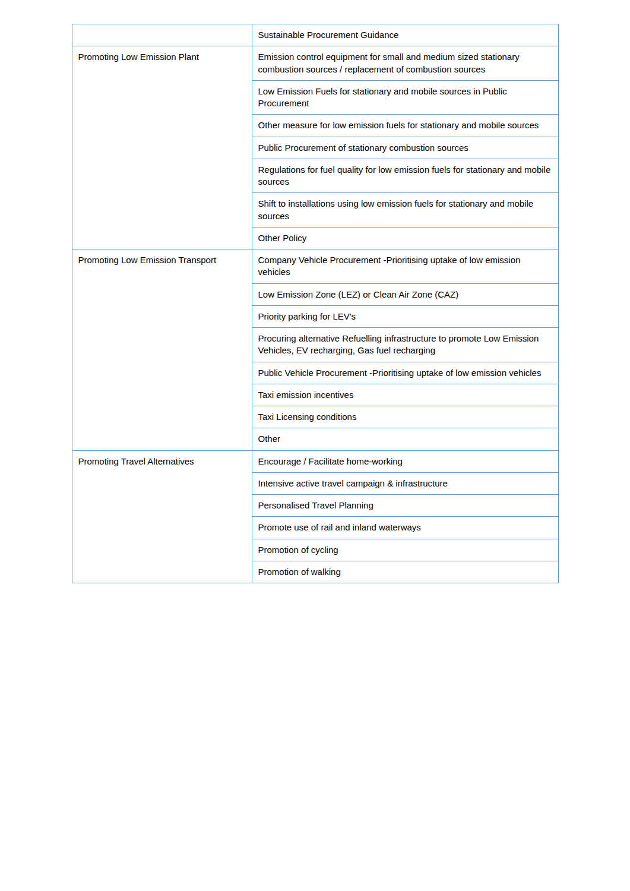| | Sustainable Procurement Guidance |
| Promoting Low Emission Plant | Emission control equipment for small and medium sized stationary combustion sources / replacement of combustion sources |
| Low Emission Fuels for stationary and mobile sources in Public Procurement |
| Other measure for low emission fuels for stationary and mobile sources |
| Public Procurement of stationary combustion sources |
| Regulations for fuel quality for low emission fuels for stationary and mobile sources |
| Shift to installations using low emission fuels for stationary and mobile sources |
| Other Policy |
| Promoting Low Emission Transport | Company Vehicle Procurement -Prioritising uptake of low emission vehicles |
| Low Emission Zone (LEZ) or Clean Air Zone (CAZ) |
| Priority parking for LEV's |
| Procuring alternative Refuelling infrastructure to promote Low Emission Vehicles, EV recharging, Gas fuel recharging |
| Public Vehicle Procurement -Prioritising uptake of low emission vehicles |
| Taxi emission incentives |
| Taxi Licensing conditions |
| Other |
| Promoting Travel Alternatives | Encourage / Facilitate home-working |
| Intensive active travel campaign & infrastructure |
| Personalised Travel Planning |
| Promote use of rail and inland waterways |
| Promotion of cycling |
| Promotion of walking |